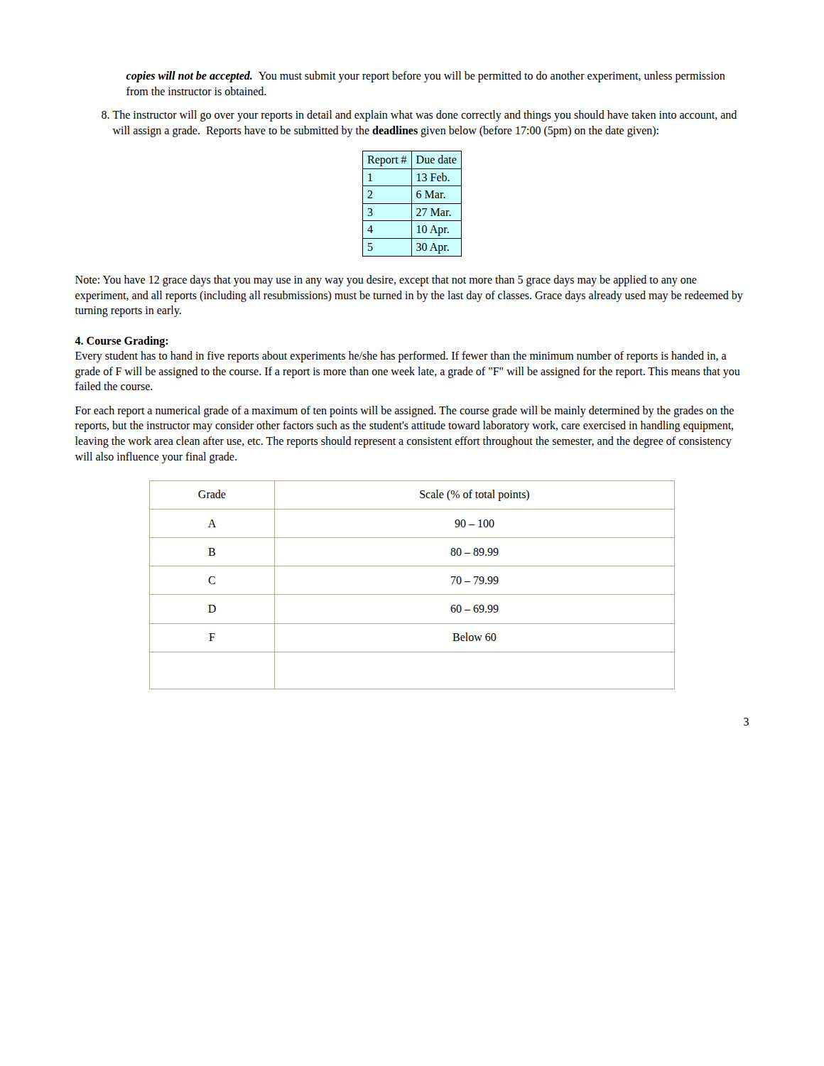copies will not be accepted. You must submit your report before you will be permitted to do another experiment, unless permission from the instructor is obtained.
The instructor will go over your reports in detail and explain what was done correctly and things you should have taken into account, and will assign a grade. Reports have to be submitted by the deadlines given below (before 17:00 (5pm) on the date given):
| Report # | Due date |
| --- | --- |
| 1 | 13 Feb. |
| 2 | 6 Mar. |
| 3 | 27 Mar. |
| 4 | 10 Apr. |
| 5 | 30 Apr. |
Note: You have 12 grace days that you may use in any way you desire, except that not more than 5 grace days may be applied to any one experiment, and all reports (including all resubmissions) must be turned in by the last day of classes. Grace days already used may be redeemed by turning reports in early.
4. Course Grading:
Every student has to hand in five reports about experiments he/she has performed. If fewer than the minimum number of reports is handed in, a grade of F will be assigned to the course. If a report is more than one week late, a grade of "F" will be assigned for the report. This means that you failed the course.
For each report a numerical grade of a maximum of ten points will be assigned. The course grade will be mainly determined by the grades on the reports, but the instructor may consider other factors such as the student's attitude toward laboratory work, care exercised in handling equipment, leaving the work area clean after use, etc. The reports should represent a consistent effort throughout the semester, and the degree of consistency will also influence your final grade.
| Grade | Scale (% of total points) |
| --- | --- |
| A | 90 – 100 |
| B | 80 – 89.99 |
| C | 70 – 79.99 |
| D | 60 – 69.99 |
| F | Below 60 |
3